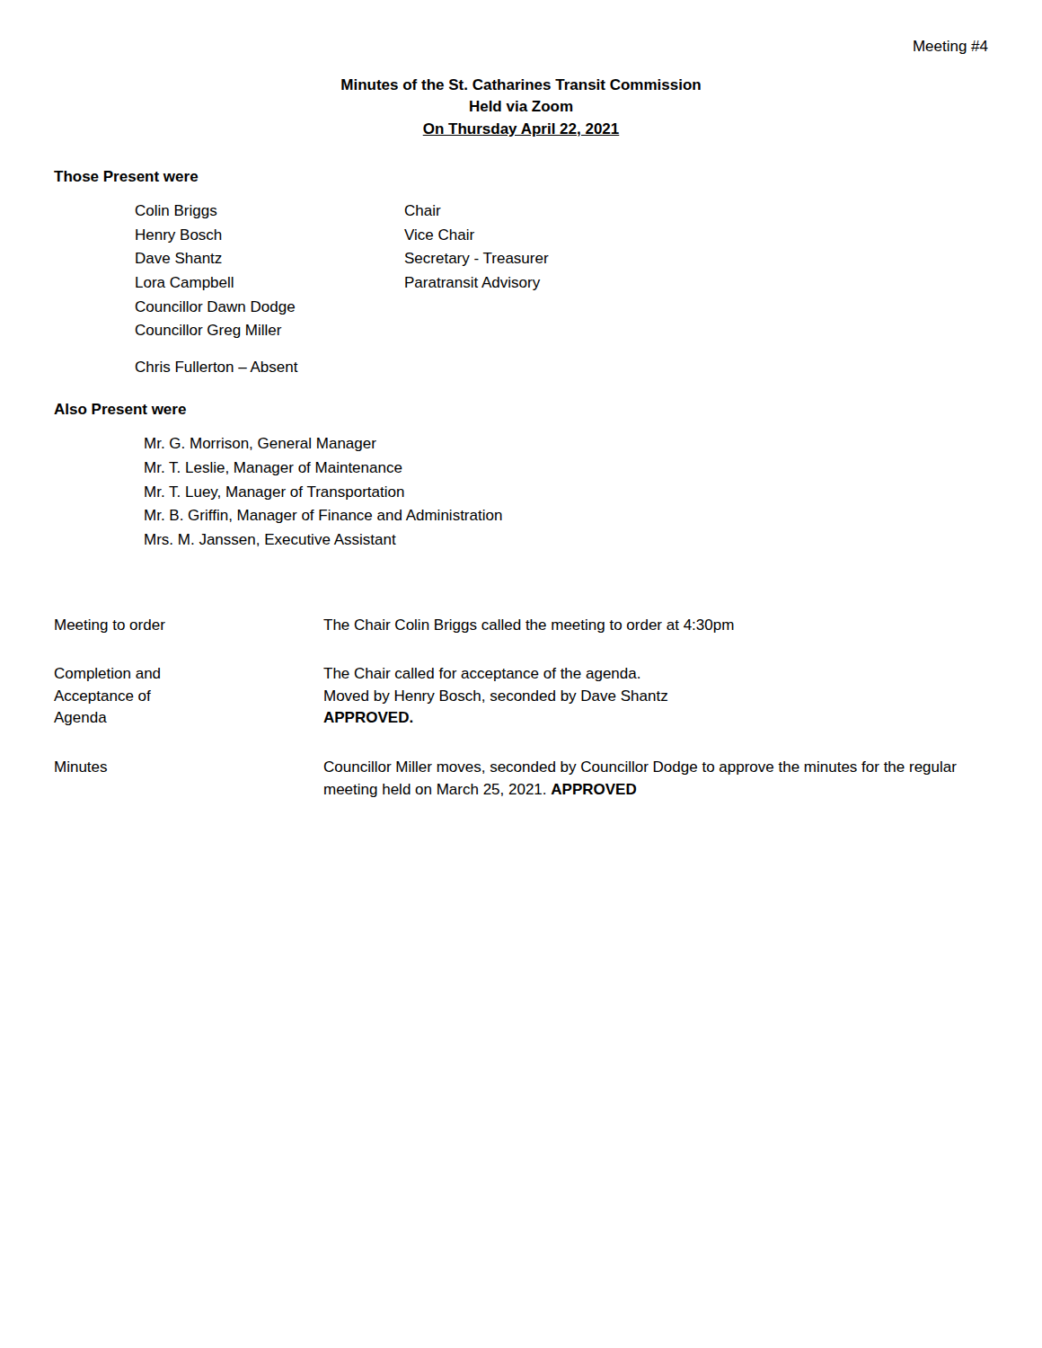Meeting #4
Minutes of the St. Catharines Transit Commission Held via Zoom On Thursday April 22, 2021
Those Present were
Colin Briggs Chair
Henry Bosch Vice Chair
Dave Shantz Secretary - Treasurer
Lora Campbell Paratransit Advisory
Councillor Dawn Dodge
Councillor Greg Miller
Chris Fullerton – Absent
Also Present were
Mr. G. Morrison, General Manager
Mr. T. Leslie, Manager of Maintenance
Mr. T. Luey, Manager of Transportation
Mr. B. Griffin, Manager of Finance and Administration
Mrs. M. Janssen, Executive Assistant
Meeting to order
The Chair Colin Briggs called the meeting to order at 4:30pm
Completion and Acceptance of Agenda
The Chair called for acceptance of the agenda.
Moved by Henry Bosch, seconded by Dave Shantz
APPROVED.
Minutes
Councillor Miller moves, seconded by Councillor Dodge to approve the minutes for the regular meeting held on March 25, 2021. APPROVED